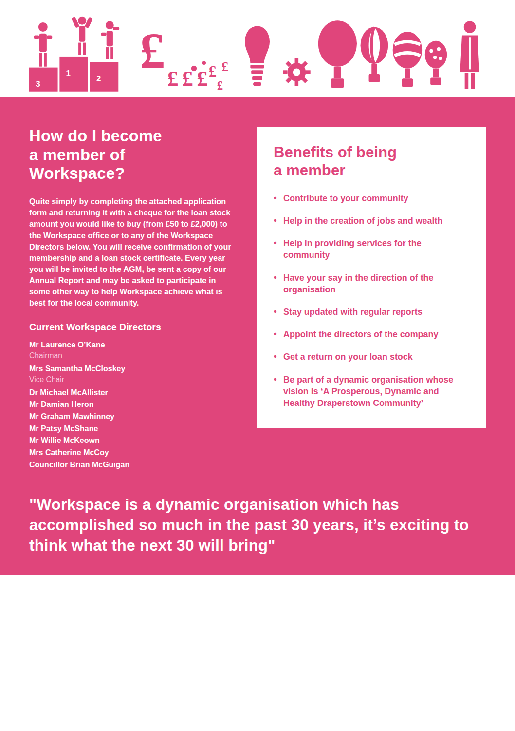3 1 2 £ £ £ £ £ £ £
How do I become
a member of
Workspace?
Quite simply by completing the attached application form and returning it with a cheque for the loan stock amount you would like to buy (from £50 to £2,000) to the Workspace office or to any of the Workspace Directors below. You will receive confirmation of your membership and a loan stock certificate. Every year you will be invited to the AGM, be sent a copy of our Annual Report and may be asked to participate in some other way to help Workspace achieve what is best for the local community.
Current Workspace Directors
Mr Laurence O’KaneChairman
Mrs Samantha McCloskeyVice Chair
Dr Michael McAllister
Mr Damian Heron
Mr Graham Mawhinney
Mr Patsy McShane
Mr Willie McKeown
Mrs Catherine McCoy
Councillor Brian McGuigan
Benefits of being
a member
Contribute to your community
Help in the creation of jobs and wealth
Help in providing services for the community
Have your say in the direction of the organisation
Stay updated with regular reports
Appoint the directors of the company
Get a return on your loan stock
Be part of a dynamic organisation whose vision is ‘A Prosperous, Dynamic and Healthy Draperstown Community’
"Workspace is a dynamic organisation which has accomplished so much in the past 30 years, it’s exciting to think what the next 30 will bring"